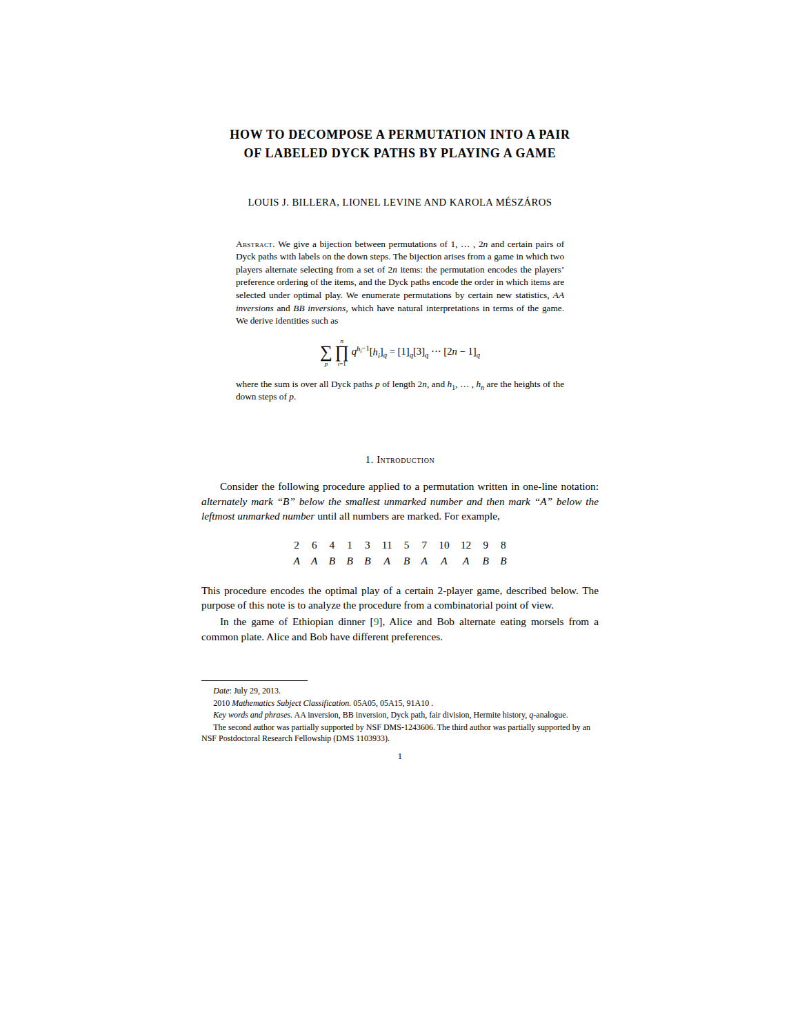How to Decompose a Permutation into a Pair
of Labeled Dyck Paths by Playing a Game
Louis J. Billera, Lionel Levine and Karola Mészáros
Abstract. We give a bijection between permutations of 1, … , 2n and certain pairs of Dyck paths with labels on the down steps. The bijection arises from a game in which two players alternate selecting from a set of 2n items: the permutation encodes the players’ preference ordering of the items, and the Dyck paths encode the order in which items are selected under optimal play. We enumerate permutations by certain new statistics, AA inversions and BB inversions, which have natural interpretations in terms of the game. We derive identities such as
∑ p n ∏ i=1 qhi−1[hi]q = [1]q[3]q ··· [2n − 1]q
where the sum is over all Dyck paths p of length 2n, and h1, … , hn are the heights of the down steps of p.
1. Introduction
Consider the following procedure applied to a permutation written in one-line notation: alternately mark “B” below the smallest unmarked number and then mark “A” below the leftmost unmarked number until all numbers are marked. For example,
| 2 | 6 | 4 | 1 | 3 | 11 | 5 | 7 | 10 | 12 | 9 | 8 |
| A | A | B | B | B | A | B | A | A | A | B | B |
This procedure encodes the optimal play of a certain 2-player game, described below. The purpose of this note is to analyze the procedure from a combinatorial point of view.
In the game of Ethiopian dinner [9], Alice and Bob alternate eating morsels from a common plate. Alice and Bob have different preferences.
Date: July 29, 2013.
2010 Mathematics Subject Classification. 05A05, 05A15, 91A10 .
Key words and phrases. AA inversion, BB inversion, Dyck path, fair division, Hermite history, q-analogue.
The second author was partially supported by NSF DMS-1243606. The third author was partially supported by an NSF Postdoctoral Research Fellowship (DMS 1103933).
1